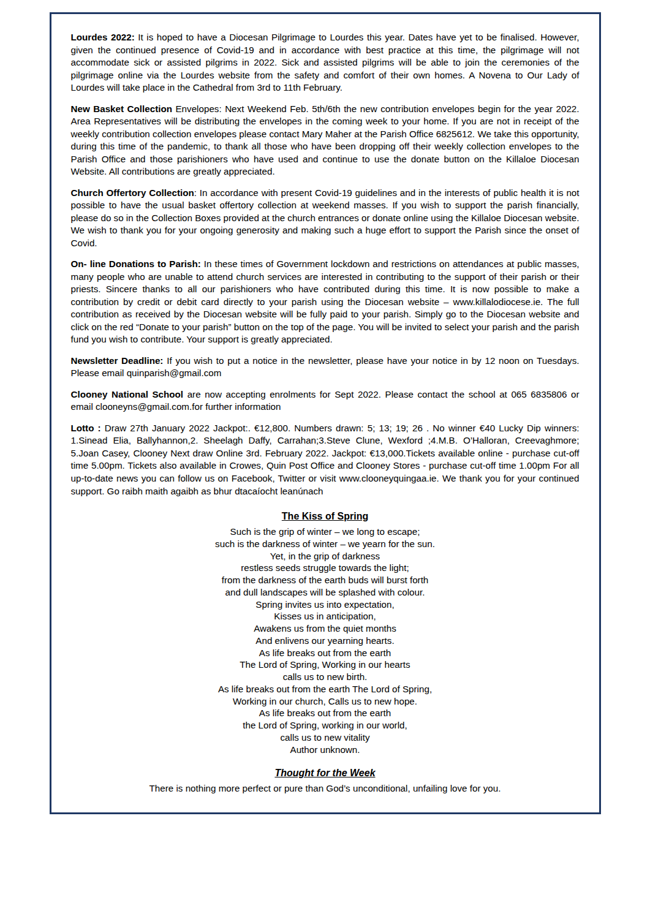Lourdes 2022: It is hoped to have a Diocesan Pilgrimage to Lourdes this year. Dates have yet to be finalised. However, given the continued presence of Covid-19 and in accordance with best practice at this time, the pilgrimage will not accommodate sick or assisted pilgrims in 2022. Sick and assisted pilgrims will be able to join the ceremonies of the pilgrimage online via the Lourdes website from the safety and comfort of their own homes. A Novena to Our Lady of Lourdes will take place in the Cathedral from 3rd to 11th February.
New Basket Collection Envelopes: Next Weekend Feb. 5th/6th the new contribution envelopes begin for the year 2022. Area Representatives will be distributing the envelopes in the coming week to your home. If you are not in receipt of the weekly contribution collection envelopes please contact Mary Maher at the Parish Office 6825612. We take this opportunity, during this time of the pandemic, to thank all those who have been dropping off their weekly collection envelopes to the Parish Office and those parishioners who have used and continue to use the donate button on the Killaloe Diocesan Website. All contributions are greatly appreciated.
Church Offertory Collection: In accordance with present Covid-19 guidelines and in the interests of public health it is not possible to have the usual basket offertory collection at weekend masses. If you wish to support the parish financially, please do so in the Collection Boxes provided at the church entrances or donate online using the Killaloe Diocesan website. We wish to thank you for your ongoing generosity and making such a huge effort to support the Parish since the onset of Covid.
On- line Donations to Parish: In these times of Government lockdown and restrictions on attendances at public masses, many people who are unable to attend church services are interested in contributing to the support of their parish or their priests. Sincere thanks to all our parishioners who have contributed during this time. It is now possible to make a contribution by credit or debit card directly to your parish using the Diocesan website – www.killalodiocese.ie. The full contribution as received by the Diocesan website will be fully paid to your parish. Simply go to the Diocesan website and click on the red “Donate to your parish” button on the top of the page. You will be invited to select your parish and the parish fund you wish to contribute. Your support is greatly appreciated.
Newsletter Deadline: If you wish to put a notice in the newsletter, please have your notice in by 12 noon on Tuesdays. Please email quinparish@gmail.com
Clooney National School are now accepting enrolments for Sept 2022. Please contact the school at 065 6835806 or email clooneyns@gmail.com.for further information
Lotto : Draw 27th January 2022 Jackpot:. €12,800. Numbers drawn: 5; 13; 19; 26 . No winner €40 Lucky Dip winners: 1.Sinead Elia, Ballyhannon,2. Sheelagh Daffy, Carrahan;3.Steve Clune, Wexford ;4.M.B. O’Halloran, Creevaghmore; 5.Joan Casey, Clooney Next draw Online 3rd. February 2022. Jackpot: €13,000.Tickets available online - purchase cut-off time 5.00pm. Tickets also available in Crowes, Quin Post Office and Clooney Stores - purchase cut-off time 1.00pm For all up-to-date news you can follow us on Facebook, Twitter or visit www.clooneyquingaa.ie. We thank you for your continued support. Go raibh maith agaibh as bhur dtacaíocht leanúnach
The Kiss of Spring
Such is the grip of winter – we long to escape;
such is the darkness of winter – we yearn for the sun.
Yet, in the grip of darkness
restless seeds struggle towards the light;
from the darkness of the earth buds will burst forth
and dull landscapes will be splashed with colour.
Spring invites us into expectation,
Kisses us in anticipation,
Awakens us from the quiet months
And enlivens our yearning hearts.
As life breaks out from the earth
The Lord of Spring, Working in our hearts
calls us to new birth.
As life breaks out from the earth The Lord of Spring,
Working in our church, Calls us to new hope.
As life breaks out from the earth
the Lord of Spring, working in our world,
calls us to new vitality
Author unknown.
Thought for the Week
There is nothing more perfect or pure than God’s unconditional, unfailing love for you.